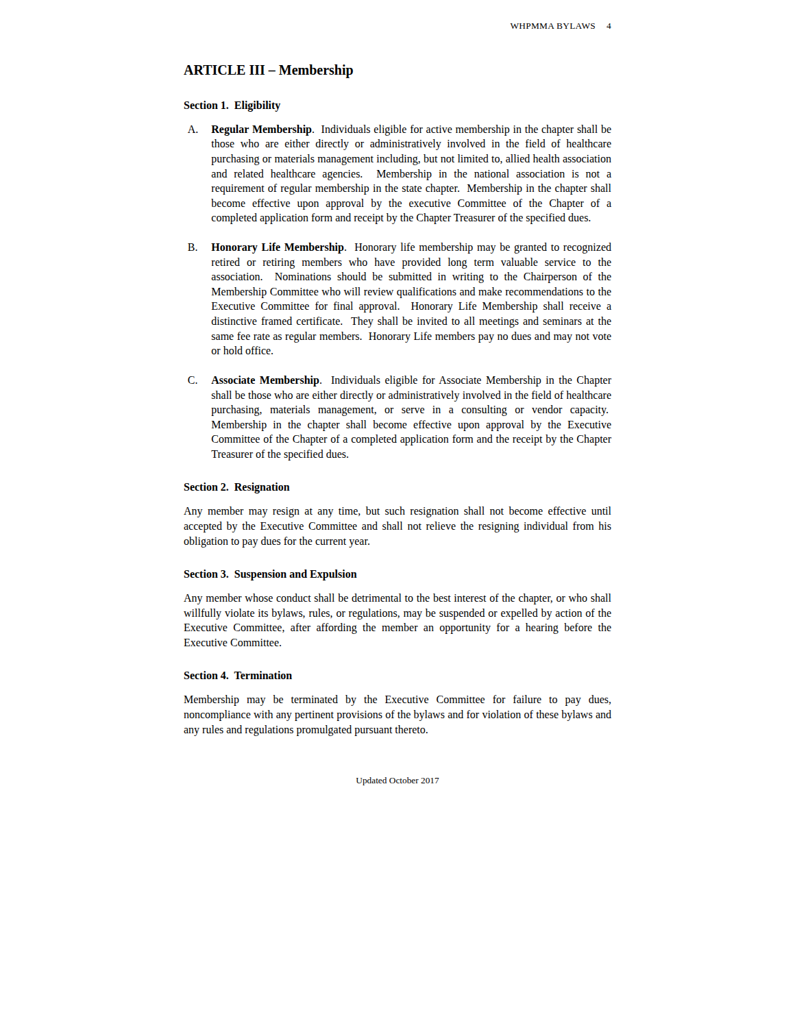WHPMMA BYLAWS4
ARTICLE III – Membership
Section 1. Eligibility
Regular Membership. Individuals eligible for active membership in the chapter shall be those who are either directly or administratively involved in the field of healthcare purchasing or materials management including, but not limited to, allied health association and related healthcare agencies. Membership in the national association is not a requirement of regular membership in the state chapter. Membership in the chapter shall become effective upon approval by the executive Committee of the Chapter of a completed application form and receipt by the Chapter Treasurer of the specified dues.
Honorary Life Membership. Honorary life membership may be granted to recognized retired or retiring members who have provided long term valuable service to the association. Nominations should be submitted in writing to the Chairperson of the Membership Committee who will review qualifications and make recommendations to the Executive Committee for final approval. Honorary Life Membership shall receive a distinctive framed certificate. They shall be invited to all meetings and seminars at the same fee rate as regular members. Honorary Life members pay no dues and may not vote or hold office.
Associate Membership. Individuals eligible for Associate Membership in the Chapter shall be those who are either directly or administratively involved in the field of healthcare purchasing, materials management, or serve in a consulting or vendor capacity. Membership in the chapter shall become effective upon approval by the Executive Committee of the Chapter of a completed application form and the receipt by the Chapter Treasurer of the specified dues.
Section 2. Resignation
Any member may resign at any time, but such resignation shall not become effective until accepted by the Executive Committee and shall not relieve the resigning individual from his obligation to pay dues for the current year.
Section 3. Suspension and Expulsion
Any member whose conduct shall be detrimental to the best interest of the chapter, or who shall willfully violate its bylaws, rules, or regulations, may be suspended or expelled by action of the Executive Committee, after affording the member an opportunity for a hearing before the Executive Committee.
Section 4. Termination
Membership may be terminated by the Executive Committee for failure to pay dues, noncompliance with any pertinent provisions of the bylaws and for violation of these bylaws and any rules and regulations promulgated pursuant thereto.
Updated October 2017